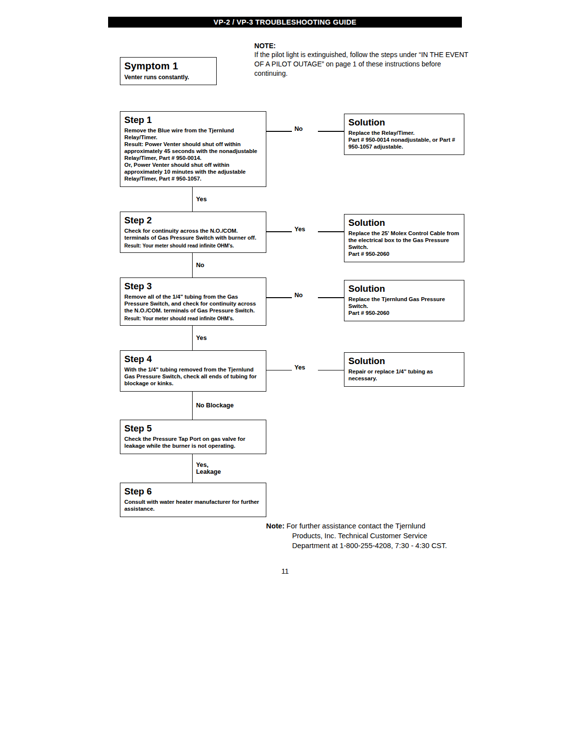VP-2 / VP-3 TROUBLESHOOTING GUIDE
NOTE: If the pilot light is extinguished, follow the steps under “IN THE EVENT OF A PILOT OUTAGE” on page 1 of these instructions before continuing.
Symptom 1
Venter runs constantly.
Step 1
Remove the Blue wire from the Tjernlund Relay/Timer.
Result: Power Venter should shut off within approximately 45 seconds with the nonadjustable Relay/Timer, Part # 950-0014.
Or, Power Venter should shut off within approximately 10 minutes with the adjustable Relay/Timer, Part # 950-1057.
No
Solution
Replace the Relay/Timer.
Part # 950-0014 nonadjustable, or Part # 950-1057 adjustable.
Yes
Step 2
Check for continuity across the N.O./COM. terminals of Gas Pressure Switch with burner off.
Result: Your meter should read infinite OHM's.
Yes
Solution
Replace the 25' Molex Control Cable from the electrical box to the Gas Pressure Switch.
Part # 950-2060
No
Step 3
Remove all of the 1/4" tubing from the Gas Pressure Switch, and check for continuity across the N.O./COM. terminals of Gas Pressure Switch.
Result: Your meter should read infinite OHM's.
No
Solution
Replace the Tjernlund Gas Pressure Switch.
Part # 950-2060
Yes
Step 4
With the 1/4" tubing removed from the Tjernlund Gas Pressure Switch, check all ends of tubing for blockage or kinks.
Yes
Solution
Repair or replace 1/4" tubing as necessary.
No Blockage
Step 5
Check the Pressure Tap Port on gas valve for leakage while the burner is not operating.
Yes,
Leakage
Step 6
Consult with water heater manufacturer for further assistance.
Note: For further assistance contact the Tjernlund Products, Inc. Technical Customer Service Department at 1-800-255-4208, 7:30 - 4:30 CST.
11